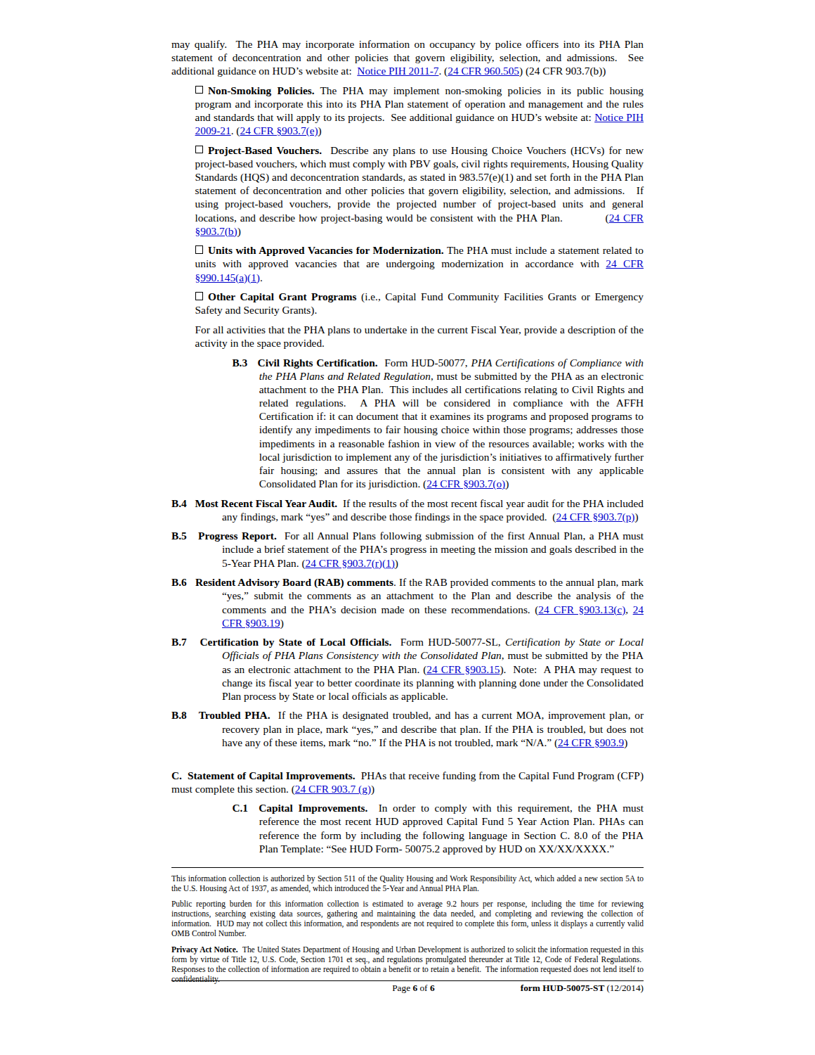may qualify. The PHA may incorporate information on occupancy by police officers into its PHA Plan statement of deconcentration and other policies that govern eligibility, selection, and admissions. See additional guidance on HUD’s website at: Notice PIH 2011-7. (24 CFR 960.505) (24 CFR 903.7(b))
Non-Smoking Policies. The PHA may implement non-smoking policies in its public housing program and incorporate this into its PHA Plan statement of operation and management and the rules and standards that will apply to its projects. See additional guidance on HUD’s website at: Notice PIH 2009-21. (24 CFR §903.7(e))
Project-Based Vouchers. Describe any plans to use Housing Choice Vouchers (HCVs) for new project-based vouchers, which must comply with PBV goals, civil rights requirements, Housing Quality Standards (HQS) and deconcentration standards, as stated in 983.57(e)(1) and set forth in the PHA Plan statement of deconcentration and other policies that govern eligibility, selection, and admissions. If using project-based vouchers, provide the projected number of project-based units and general locations, and describe how project-basing would be consistent with the PHA Plan. (24 CFR §903.7(b))
Units with Approved Vacancies for Modernization. The PHA must include a statement related to units with approved vacancies that are undergoing modernization in accordance with 24 CFR §990.145(a)(1).
Other Capital Grant Programs (i.e., Capital Fund Community Facilities Grants or Emergency Safety and Security Grants).
For all activities that the PHA plans to undertake in the current Fiscal Year, provide a description of the activity in the space provided.
B.3 Civil Rights Certification. Form HUD-50077, PHA Certifications of Compliance with the PHA Plans and Related Regulation, must be submitted by the PHA as an electronic attachment to the PHA Plan. This includes all certifications relating to Civil Rights and related regulations. A PHA will be considered in compliance with the AFFH Certification if: it can document that it examines its programs and proposed programs to identify any impediments to fair housing choice within those programs; addresses those impediments in a reasonable fashion in view of the resources available; works with the local jurisdiction to implement any of the jurisdiction’s initiatives to affirmatively further fair housing; and assures that the annual plan is consistent with any applicable Consolidated Plan for its jurisdiction. (24 CFR §903.7(o))
B.4 Most Recent Fiscal Year Audit. If the results of the most recent fiscal year audit for the PHA included any findings, mark “yes” and describe those findings in the space provided. (24 CFR §903.7(p))
B.5 Progress Report. For all Annual Plans following submission of the first Annual Plan, a PHA must include a brief statement of the PHA’s progress in meeting the mission and goals described in the 5-Year PHA Plan. (24 CFR §903.7(r)(1))
B.6 Resident Advisory Board (RAB) comments. If the RAB provided comments to the annual plan, mark “yes,” submit the comments as an attachment to the Plan and describe the analysis of the comments and the PHA’s decision made on these recommendations. (24 CFR §903.13(c), 24 CFR §903.19)
B.7 Certification by State of Local Officials. Form HUD-50077-SL, Certification by State or Local Officials of PHA Plans Consistency with the Consolidated Plan, must be submitted by the PHA as an electronic attachment to the PHA Plan. (24 CFR §903.15). Note: A PHA may request to change its fiscal year to better coordinate its planning with planning done under the Consolidated Plan process by State or local officials as applicable.
B.8 Troubled PHA. If the PHA is designated troubled, and has a current MOA, improvement plan, or recovery plan in place, mark “yes,” and describe that plan. If the PHA is troubled, but does not have any of these items, mark “no.” If the PHA is not troubled, mark “N/A.” (24 CFR §903.9)
C. Statement of Capital Improvements. PHAs that receive funding from the Capital Fund Program (CFP) must complete this section. (24 CFR 903.7 (g))
C.1 Capital Improvements. In order to comply with this requirement, the PHA must reference the most recent HUD approved Capital Fund 5 Year Action Plan. PHAs can reference the form by including the following language in Section C. 8.0 of the PHA Plan Template: “See HUD Form- 50075.2 approved by HUD on XX/XX/XXXX.”
This information collection is authorized by Section 511 of the Quality Housing and Work Responsibility Act, which added a new section 5A to the U.S. Housing Act of 1937, as amended, which introduced the 5-Year and Annual PHA Plan.
Public reporting burden for this information collection is estimated to average 9.2 hours per response, including the time for reviewing instructions, searching existing data sources, gathering and maintaining the data needed, and completing and reviewing the collection of information. HUD may not collect this information, and respondents are not required to complete this form, unless it displays a currently valid OMB Control Number.
Privacy Act Notice. The United States Department of Housing and Urban Development is authorized to solicit the information requested in this form by virtue of Title 12, U.S. Code, Section 1701 et seq., and regulations promulgated thereunder at Title 12, Code of Federal Regulations. Responses to the collection of information are required to obtain a benefit or to retain a benefit. The information requested does not lend itself to confidentiality.
Page 6 of 6
form HUD-50075-ST (12/2014)